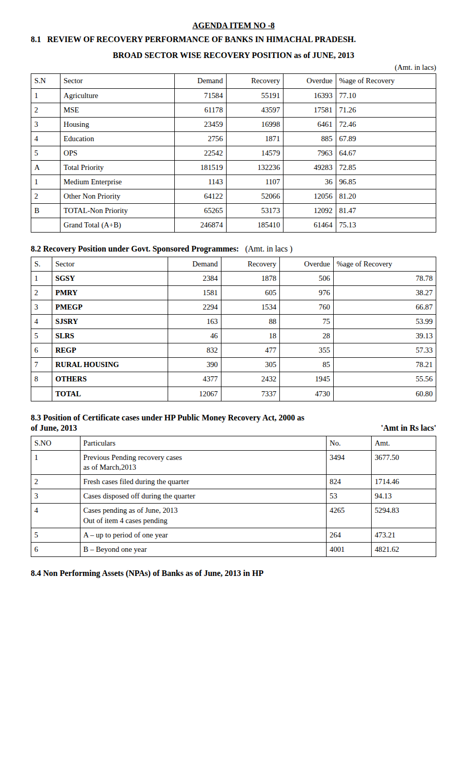AGENDA ITEM NO -8
8.1 REVIEW OF RECOVERY PERFORMANCE OF BANKS IN HIMACHAL PRADESH.
BROAD SECTOR WISE RECOVERY POSITION as of JUNE, 2013
(Amt. in lacs)
| S.N | Sector | Demand | Recovery | Overdue | %age of Recovery |
| --- | --- | --- | --- | --- | --- |
| 1 | Agriculture | 71584 | 55191 | 16393 | 77.10 |
| 2 | MSE | 61178 | 43597 | 17581 | 71.26 |
| 3 | Housing | 23459 | 16998 | 6461 | 72.46 |
| 4 | Education | 2756 | 1871 | 885 | 67.89 |
| 5 | OPS | 22542 | 14579 | 7963 | 64.67 |
| A | Total Priority | 181519 | 132236 | 49283 | 72.85 |
| 1 | Medium Enterprise | 1143 | 1107 | 36 | 96.85 |
| 2 | Other Non Priority | 64122 | 52066 | 12056 | 81.20 |
| B | TOTAL-Non Priority | 65265 | 53173 | 12092 | 81.47 |
| | Grand Total (A+B) | 246874 | 185410 | 61464 | 75.13 |
8.2 Recovery Position under Govt. Sponsored Programmes: (Amt. in lacs )
| S. | Sector | Demand | Recovery | Overdue | %age of Recovery |
| --- | --- | --- | --- | --- | --- |
| 1 | SGSY | 2384 | 1878 | 506 | 78.78 |
| 2 | PMRY | 1581 | 605 | 976 | 38.27 |
| 3 | PMEGP | 2294 | 1534 | 760 | 66.87 |
| 4 | SJSRY | 163 | 88 | 75 | 53.99 |
| 5 | SLRS | 46 | 18 | 28 | 39.13 |
| 6 | REGP | 832 | 477 | 355 | 57.33 |
| 7 | RURAL HOUSING | 390 | 305 | 85 | 78.21 |
| 8 | OTHERS | 4377 | 2432 | 1945 | 55.56 |
| | TOTAL | 12067 | 7337 | 4730 | 60.80 |
8.3 Position of Certificate cases under HP Public Money Recovery Act, 2000 as
of June, 2013 'Amt in Rs lacs'
| S.NO | Particulars | No. | Amt. |
| --- | --- | --- | --- |
| 1 | Previous Pending recovery cases as of March,2013 | 3494 | 3677.50 |
| 2 | Fresh cases filed during the quarter | 824 | 1714.46 |
| 3 | Cases disposed off during the quarter | 53 | 94.13 |
| 4 | Cases pending as of June, 2013 Out of item 4 cases pending | 4265 | 5294.83 |
| 5 | A – up to period of one year | 264 | 473.21 |
| 6 | B – Beyond one year | 4001 | 4821.62 |
8.4 Non Performing Assets (NPAs) of Banks as of June, 2013 in HP